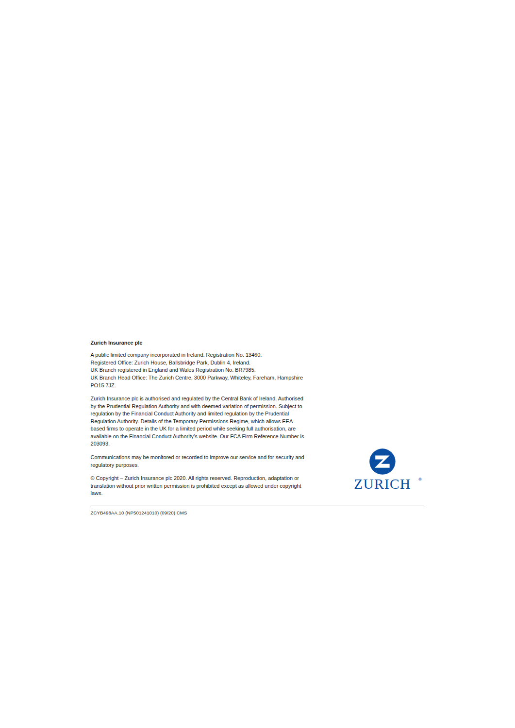Zurich Insurance plc
A public limited company incorporated in Ireland. Registration No. 13460.
Registered Office: Zurich House, Ballsbridge Park, Dublin 4, Ireland.
UK Branch registered in England and Wales Registration No. BR7985.
UK Branch Head Office: The Zurich Centre, 3000 Parkway, Whiteley, Fareham, Hampshire PO15 7JZ.
Zurich Insurance plc is authorised and regulated by the Central Bank of Ireland. Authorised by the Prudential Regulation Authority and with deemed variation of permission. Subject to regulation by the Financial Conduct Authority and limited regulation by the Prudential Regulation Authority. Details of the Temporary Permissions Regime, which allows EEA-based firms to operate in the UK for a limited period while seeking full authorisation, are available on the Financial Conduct Authority’s website. Our FCA Firm Reference Number is 203093.
Communications may be monitored or recorded to improve our service and for security and regulatory purposes.
© Copyright – Zurich Insurance plc 2020. All rights reserved. Reproduction, adaptation or translation without prior written permission is prohibited except as allowed under copyright laws.
Zurich ZURICH ®
ZCYB498AA.10 (NP501241010) (09/20) CMS